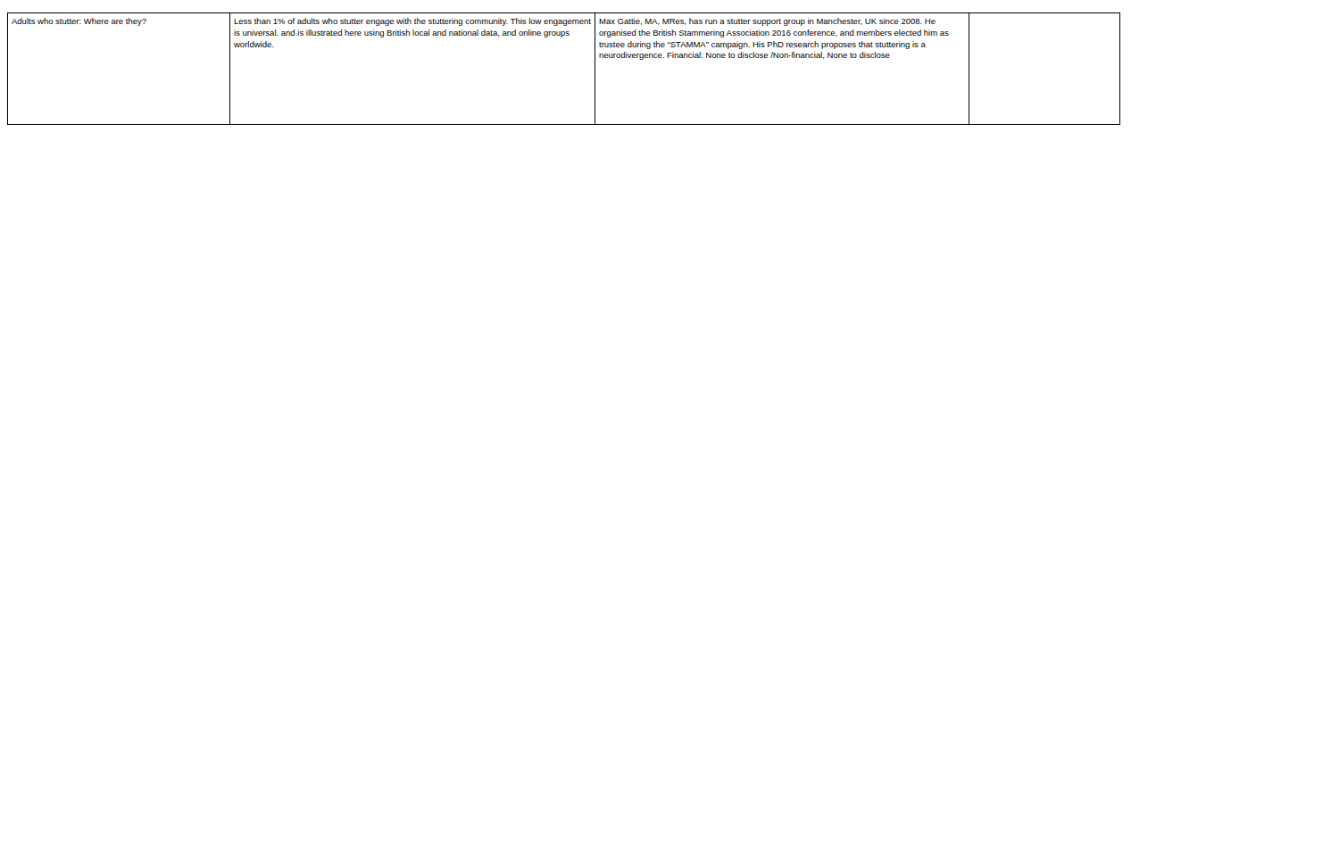| Adults who stutter: Where are they? | Less than 1% of adults who stutter engage with the stuttering community. This low engagement is universal. and is illustrated here using British local and national data, and online groups worldwide. | Max Gattie, MA, MRes, has run a stutter support group in Manchester, UK since 2008. He organised the British Stammering Association 2016 conference, and members elected him as trustee during the “STAMMA” campaign. His PhD research proposes that stuttering is a neurodivergence. Financial: None to disclose /Non-financial, None to disclose | |